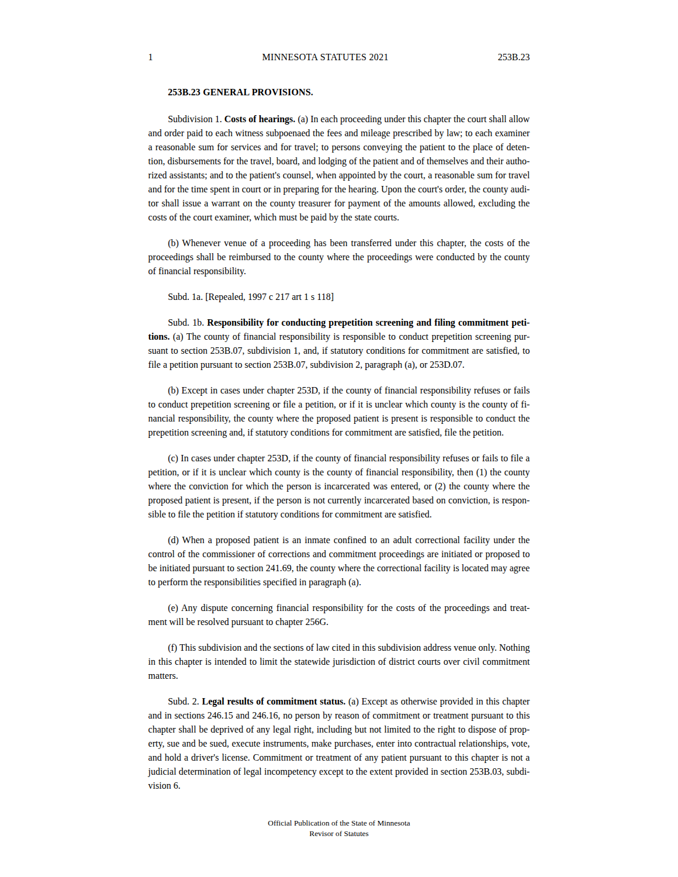1
MINNESOTA STATUTES 2021
253B.23
253B.23 GENERAL PROVISIONS.
Subdivision 1. Costs of hearings. (a) In each proceeding under this chapter the court shall allow and order paid to each witness subpoenaed the fees and mileage prescribed by law; to each examiner a reasonable sum for services and for travel; to persons conveying the patient to the place of detention, disbursements for the travel, board, and lodging of the patient and of themselves and their authorized assistants; and to the patient's counsel, when appointed by the court, a reasonable sum for travel and for the time spent in court or in preparing for the hearing. Upon the court's order, the county auditor shall issue a warrant on the county treasurer for payment of the amounts allowed, excluding the costs of the court examiner, which must be paid by the state courts.
(b) Whenever venue of a proceeding has been transferred under this chapter, the costs of the proceedings shall be reimbursed to the county where the proceedings were conducted by the county of financial responsibility.
Subd. 1a. [Repealed, 1997 c 217 art 1 s 118]
Subd. 1b. Responsibility for conducting prepetition screening and filing commitment petitions. (a) The county of financial responsibility is responsible to conduct prepetition screening pursuant to section 253B.07, subdivision 1, and, if statutory conditions for commitment are satisfied, to file a petition pursuant to section 253B.07, subdivision 2, paragraph (a), or 253D.07.
(b) Except in cases under chapter 253D, if the county of financial responsibility refuses or fails to conduct prepetition screening or file a petition, or if it is unclear which county is the county of financial responsibility, the county where the proposed patient is present is responsible to conduct the prepetition screening and, if statutory conditions for commitment are satisfied, file the petition.
(c) In cases under chapter 253D, if the county of financial responsibility refuses or fails to file a petition, or if it is unclear which county is the county of financial responsibility, then (1) the county where the conviction for which the person is incarcerated was entered, or (2) the county where the proposed patient is present, if the person is not currently incarcerated based on conviction, is responsible to file the petition if statutory conditions for commitment are satisfied.
(d) When a proposed patient is an inmate confined to an adult correctional facility under the control of the commissioner of corrections and commitment proceedings are initiated or proposed to be initiated pursuant to section 241.69, the county where the correctional facility is located may agree to perform the responsibilities specified in paragraph (a).
(e) Any dispute concerning financial responsibility for the costs of the proceedings and treatment will be resolved pursuant to chapter 256G.
(f) This subdivision and the sections of law cited in this subdivision address venue only. Nothing in this chapter is intended to limit the statewide jurisdiction of district courts over civil commitment matters.
Subd. 2. Legal results of commitment status. (a) Except as otherwise provided in this chapter and in sections 246.15 and 246.16, no person by reason of commitment or treatment pursuant to this chapter shall be deprived of any legal right, including but not limited to the right to dispose of property, sue and be sued, execute instruments, make purchases, enter into contractual relationships, vote, and hold a driver's license. Commitment or treatment of any patient pursuant to this chapter is not a judicial determination of legal incompetency except to the extent provided in section 253B.03, subdivision 6.
Official Publication of the State of Minnesota
Revisor of Statutes